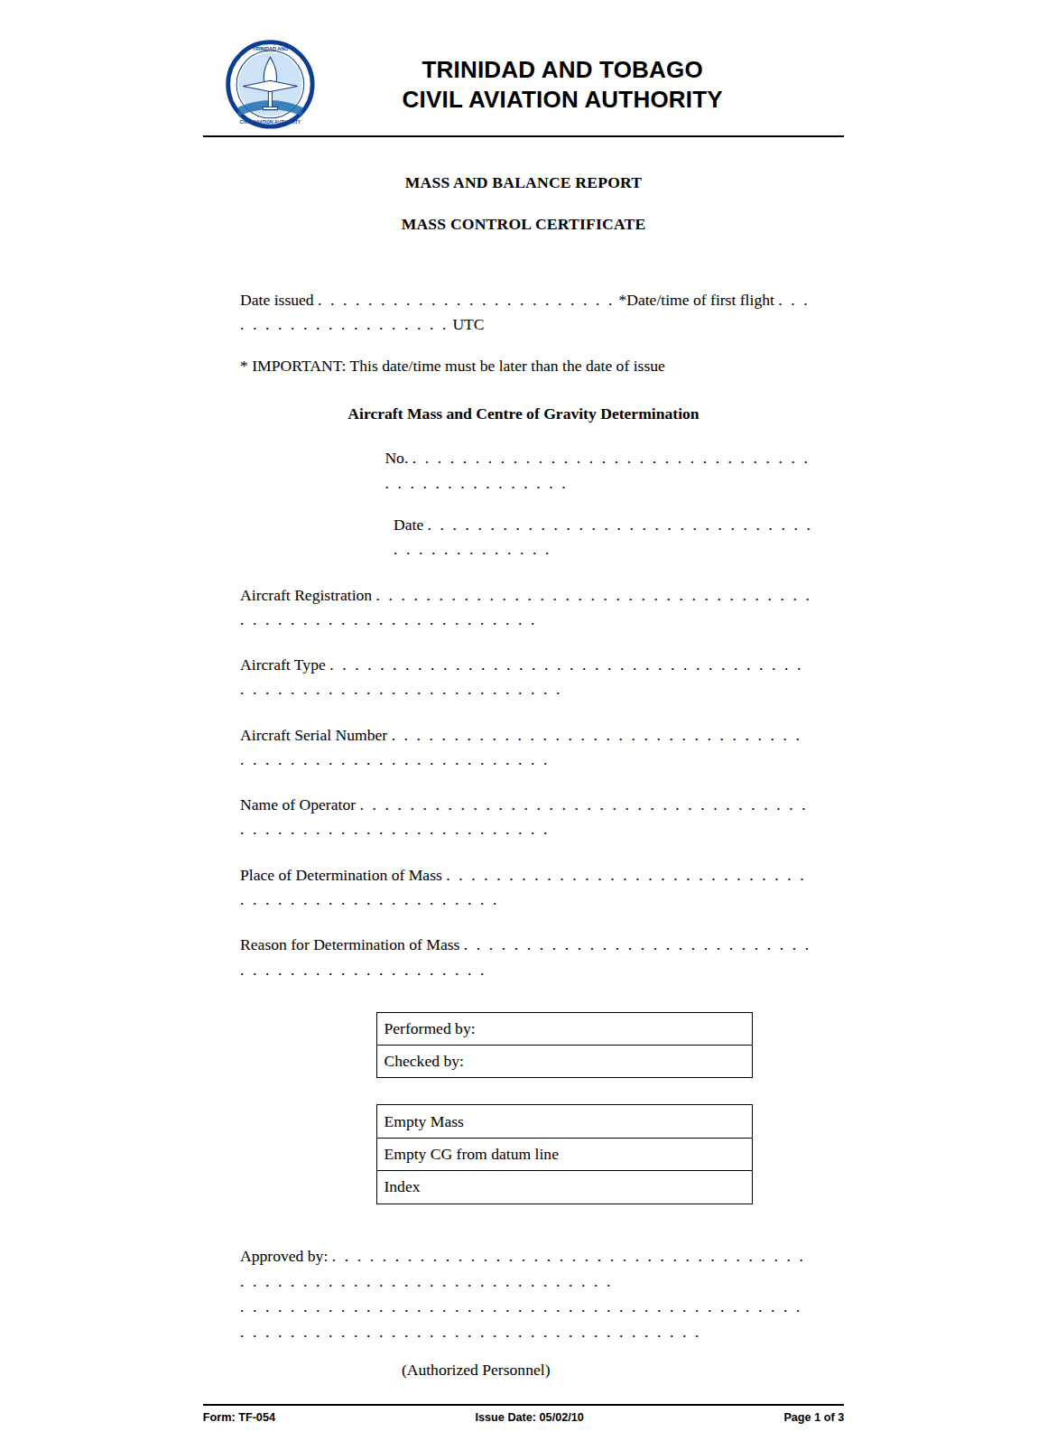TRINIDAD AND CIVIL AVIATION AUTHORITY
TRINIDAD AND TOBAGO
CIVIL AVIATION AUTHORITY
MASS AND BALANCE REPORT
MASS CONTROL CERTIFICATE
Date issued . . . . . . . . . . . . . . . . . . . . . . . . *Date/time of first flight . . . . . . . . . . . . . . . . . . . . UTC
* IMPORTANT: This date/time must be later than the date of issue
Aircraft Mass and Centre of Gravity Determination
No. . . . . . . . . . . . . . . . . . . . . . . . . . . . . . . . . . . . . . . . . . . . . . . .
Date . . . . . . . . . . . . . . . . . . . . . . . . . . . . . . . . . . . . . . . . . . . .
Aircraft Registration . . . . . . . . . . . . . . . . . . . . . . . . . . . . . . . . . . . . . . . . . . . . . . . . . . . . . . . . . . .
Aircraft Type . . . . . . . . . . . . . . . . . . . . . . . . . . . . . . . . . . . . . . . . . . . . . . . . . . . . . . . . . . . . . . . .
Aircraft Serial Number . . . . . . . . . . . . . . . . . . . . . . . . . . . . . . . . . . . . . . . . . . . . . . . . . . . . . . . . . .
Name of Operator . . . . . . . . . . . . . . . . . . . . . . . . . . . . . . . . . . . . . . . . . . . . . . . . . . . . . . . . . . . . .
Place of Determination of Mass . . . . . . . . . . . . . . . . . . . . . . . . . . . . . . . . . . . . . . . . . . . . . . . . . .
Reason for Determination of Mass . . . . . . . . . . . . . . . . . . . . . . . . . . . . . . . . . . . . . . . . . . . . . . . .
| Performed by: |
| Checked by: |
| Empty Mass |
| Empty CG from datum line |
| Index |
Approved by: . . . . . . . . . . . . . . . . . . . . . . . . . . . . . . . . . . . . . . . . . . . . . . . . . . . . . . . . . . . . . . . . . . . .
. . . . . . . . . . . . . . . . . . . . . . . . . . . . . . . . . . . . . . . . . . . . . . . . . . . . . . . . . . . . . . . . . . . . . . . . . . . . . . . . . .
(Authorized Personnel)
Form: TF-054
Issue Date: 05/02/10
Page 1 of 3